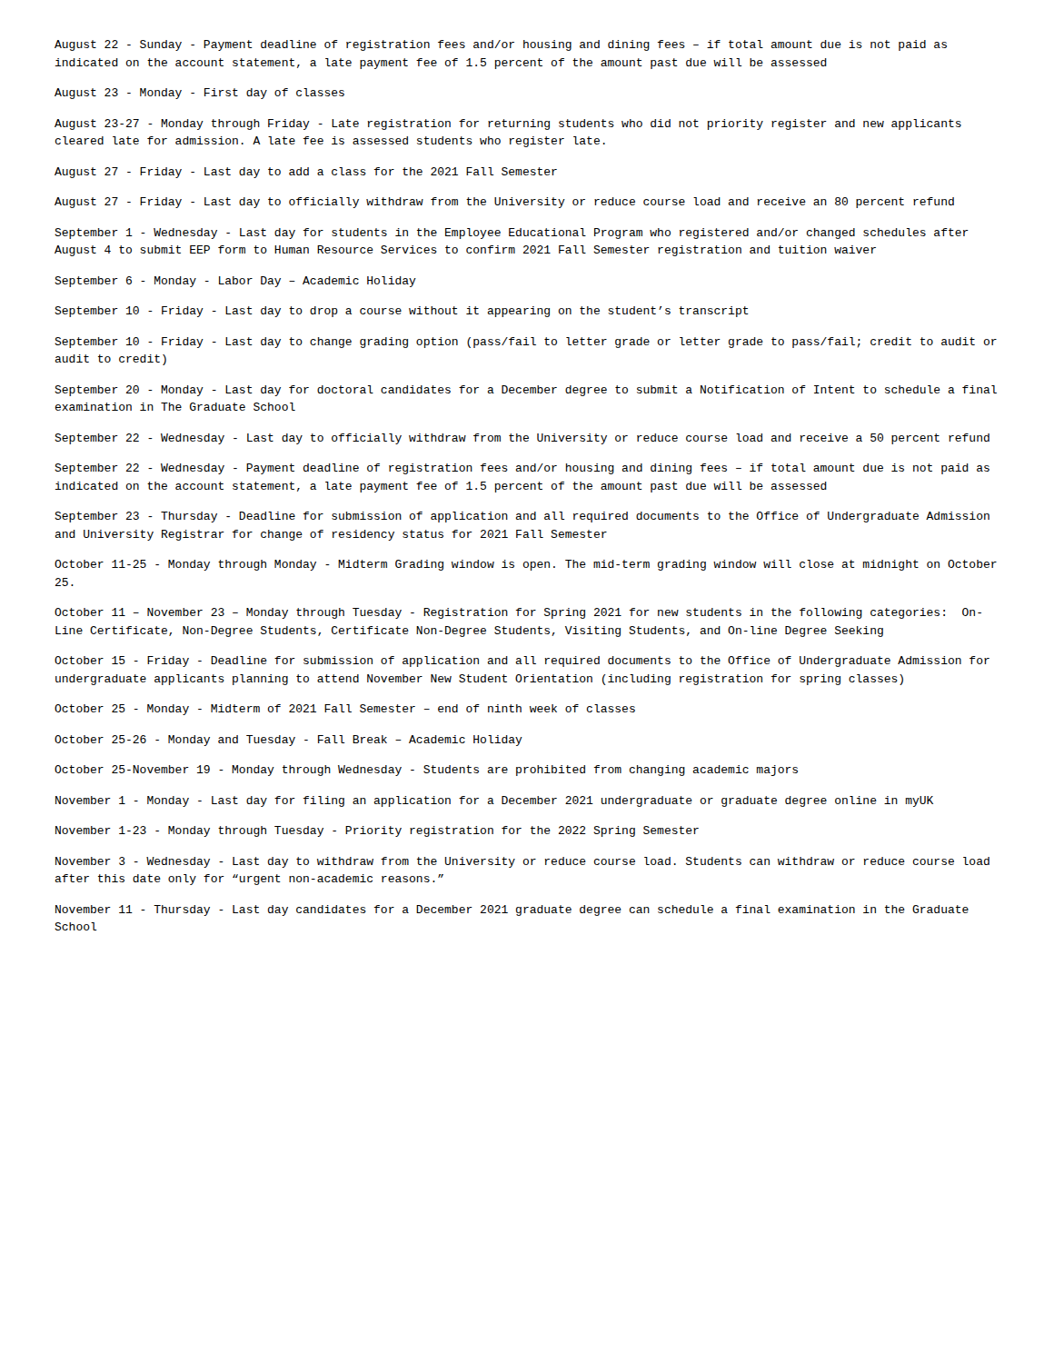August 22 - Sunday - Payment deadline of registration fees and/or housing and dining fees – if total amount due is not paid as indicated on the account statement, a late payment fee of 1.5 percent of the amount past due will be assessed
August 23 - Monday - First day of classes
August 23-27 - Monday through Friday - Late registration for returning students who did not priority register and new applicants cleared late for admission. A late fee is assessed students who register late.
August 27 - Friday - Last day to add a class for the 2021 Fall Semester
August 27 - Friday - Last day to officially withdraw from the University or reduce course load and receive an 80 percent refund
September 1 - Wednesday - Last day for students in the Employee Educational Program who registered and/or changed schedules after August 4 to submit EEP form to Human Resource Services to confirm 2021 Fall Semester registration and tuition waiver
September 6 - Monday - Labor Day – Academic Holiday
September 10 - Friday - Last day to drop a course without it appearing on the student’s transcript
September 10 - Friday - Last day to change grading option (pass/fail to letter grade or letter grade to pass/fail; credit to audit or audit to credit)
September 20 - Monday - Last day for doctoral candidates for a December degree to submit a Notification of Intent to schedule a final examination in The Graduate School
September 22 - Wednesday - Last day to officially withdraw from the University or reduce course load and receive a 50 percent refund
September 22 - Wednesday - Payment deadline of registration fees and/or housing and dining fees – if total amount due is not paid as indicated on the account statement, a late payment fee of 1.5 percent of the amount past due will be assessed
September 23 - Thursday - Deadline for submission of application and all required documents to the Office of Undergraduate Admission and University Registrar for change of residency status for 2021 Fall Semester
October 11-25 - Monday through Monday - Midterm Grading window is open. The mid-term grading window will close at midnight on October 25.
October 11 – November 23 – Monday through Tuesday - Registration for Spring 2021 for new students in the following categories: On-Line Certificate, Non-Degree Students, Certificate Non-Degree Students, Visiting Students, and On-line Degree Seeking
October 15 - Friday - Deadline for submission of application and all required documents to the Office of Undergraduate Admission for undergraduate applicants planning to attend November New Student Orientation (including registration for spring classes)
October 25 - Monday - Midterm of 2021 Fall Semester – end of ninth week of classes
October 25-26 - Monday and Tuesday - Fall Break – Academic Holiday
October 25-November 19 - Monday through Wednesday - Students are prohibited from changing academic majors
November 1 - Monday - Last day for filing an application for a December 2021 undergraduate or graduate degree online in myUK
November 1-23 - Monday through Tuesday - Priority registration for the 2022 Spring Semester
November 3 - Wednesday - Last day to withdraw from the University or reduce course load. Students can withdraw or reduce course load after this date only for “urgent non-academic reasons.”
November 11 - Thursday - Last day candidates for a December 2021 graduate degree can schedule a final examination in the Graduate School